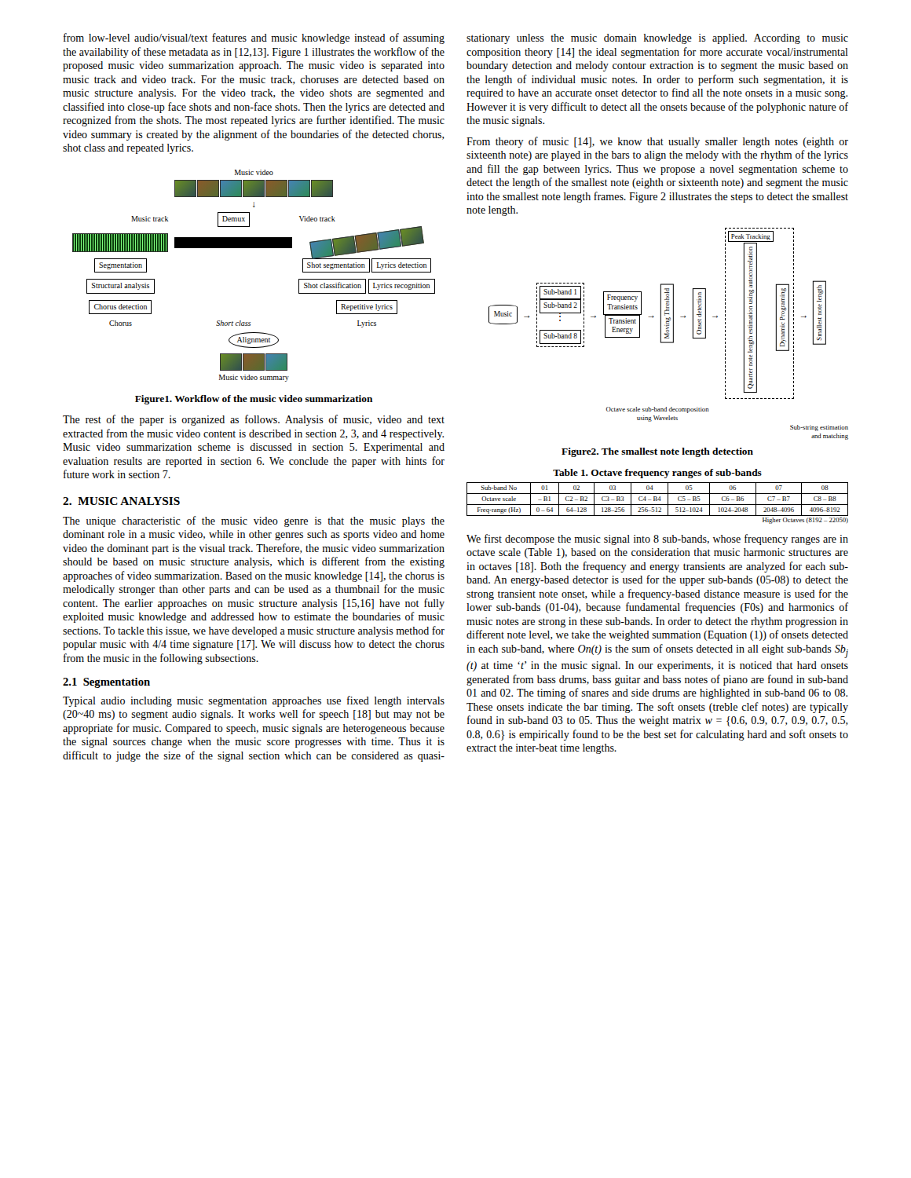from low-level audio/visual/text features and music knowledge instead of assuming the availability of these metadata as in [12,13]. Figure 1 illustrates the workflow of the proposed music video summarization approach. The music video is separated into music track and video track. For the music track, choruses are detected based on music structure analysis. For the video track, the video shots are segmented and classified into close-up face shots and non-face shots. Then the lyrics are detected and recognized from the shots. The most repeated lyrics are further identified. The music video summary is created by the alignment of the boundaries of the detected chorus, shot class and repeated lyrics.
Music video
↓
| Music track | Demux | Video track |
| Segmentation | | Shot segmentation Lyrics detection |
| Structural analysis | | Shot classification Lyrics recognition |
| Chorus detection | | Repetitive lyrics |
| Chorus | Short class | Lyrics |
| Alignment |
| Music video summary |
Figure1. Workflow of the music video summarization
The rest of the paper is organized as follows. Analysis of music, video and text extracted from the music video content is described in section 2, 3, and 4 respectively. Music video summarization scheme is discussed in section 5. Experimental and evaluation results are reported in section 6. We conclude the paper with hints for future work in section 7.
2. MUSIC ANALYSIS
The unique characteristic of the music video genre is that the music plays the dominant role in a music video, while in other genres such as sports video and home video the dominant part is the visual track. Therefore, the music video summarization should be based on music structure analysis, which is different from the existing approaches of video summarization. Based on the music knowledge [14], the chorus is melodically stronger than other parts and can be used as a thumbnail for the music content. The earlier approaches on music structure analysis [15,16] have not fully exploited music knowledge and addressed how to estimate the boundaries of music sections. To tackle this issue, we have developed a music structure analysis method for popular music with 4/4 time signature [17]. We will discuss how to detect the chorus from the music in the following subsections.
2.1 Segmentation
Typical audio including music segmentation approaches use fixed length intervals (20~40 ms) to segment audio signals. It works well for speech [18] but may not be appropriate for music. Compared to speech, music signals are heterogeneous because the signal sources change when the music score progresses with time. Thus it is difficult to judge the size of the signal section which can be considered as quasi-stationary unless the music domain knowledge is applied. According to music composition theory [14] the ideal segmentation for more accurate vocal/instrumental boundary detection and melody contour extraction is to segment the music based on the length of individual music notes. In order to perform such segmentation, it is required to have an accurate onset detector to find all the note onsets in a music song. However it is very difficult to detect all the onsets because of the polyphonic nature of the music signals.
From theory of music [14], we know that usually smaller length notes (eighth or sixteenth note) are played in the bars to align the melody with the rhythm of the lyrics and fill the gap between lyrics. Thus we propose a novel segmentation scheme to detect the length of the smallest note (eighth or sixteenth note) and segment the music into the smallest note length frames. Figure 2 illustrates the steps to detect the smallest note length.
| Music | → | Sub-band 1 Sub-band 2 ⋮ Sub-band 8 | → | Frequency Transients Transient Energy | → | Moving Threshold | → | Onset detection | → | / Peak Tracking / / Quarter note length estimation using autocorrelation / Dynamic Programing / | → | Smallest note length |
Octave scale sub-band decomposition
using Wavelets
Sub-string estimation
and matching
Figure2. The smallest note length detection
Table 1. Octave frequency ranges of sub-bands
| Sub-band No | 01 | 02 | 03 | 04 | 05 | 06 | 07 | 08 |
| --- | --- | --- | --- | --- | --- | --- | --- | --- |
| Octave scale | – B1 | C2 – B2 | C3 – B3 | C4 – B4 | C5 – B5 | C6 – B6 | C7 – B7 | C8 – B8 |
| Freq-range (Hz) | 0 – 64 | 64–128 | 128–256 | 256–512 | 512–1024 | 1024–2048 | 2048–4096 | 4096–8192 |
Higher Octaves (8192 – 22050)
We first decompose the music signal into 8 sub-bands, whose frequency ranges are in octave scale (Table 1), based on the consideration that music harmonic structures are in octaves [18]. Both the frequency and energy transients are analyzed for each sub-band. An energy-based detector is used for the upper sub-bands (05-08) to detect the strong transient note onset, while a frequency-based distance measure is used for the lower sub-bands (01-04), because fundamental frequencies (F0s) and harmonics of music notes are strong in these sub-bands. In order to detect the rhythm progression in different note level, we take the weighted summation (Equation (1)) of onsets detected in each sub-band, where On(t) is the sum of onsets detected in all eight sub-bands Sbj (t) at time ‘t’ in the music signal. In our experiments, it is noticed that hard onsets generated from bass drums, bass guitar and bass notes of piano are found in sub-band 01 and 02. The timing of snares and side drums are highlighted in sub-band 06 to 08. These onsets indicate the bar timing. The soft onsets (treble clef notes) are typically found in sub-band 03 to 05. Thus the weight matrix w = {0.6, 0.9, 0.7, 0.9, 0.7, 0.5, 0.8, 0.6} is empirically found to be the best set for calculating hard and soft onsets to extract the inter-beat time lengths.